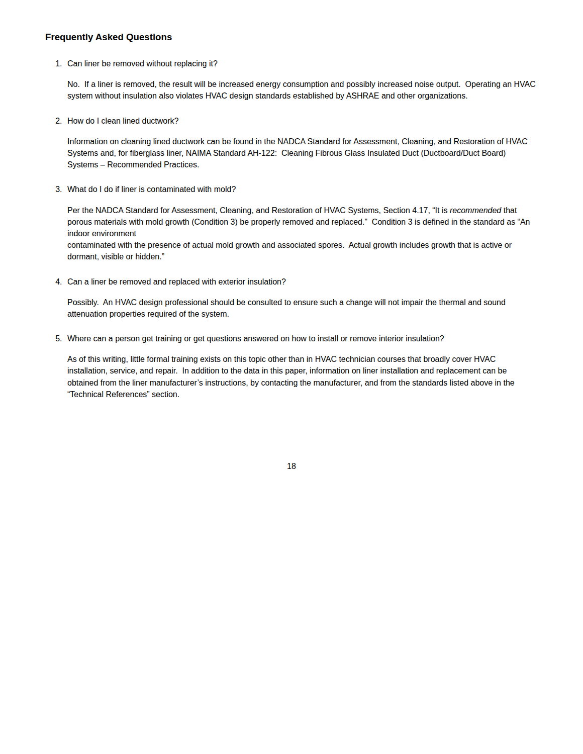Frequently Asked Questions
Can liner be removed without replacing it?
No. If a liner is removed, the result will be increased energy consumption and possibly increased noise output. Operating an HVAC system without insulation also violates HVAC design standards established by ASHRAE and other organizations.
How do I clean lined ductwork?
Information on cleaning lined ductwork can be found in the NADCA Standard for Assessment, Cleaning, and Restoration of HVAC Systems and, for fiberglass liner, NAIMA Standard AH-122: Cleaning Fibrous Glass Insulated Duct (Ductboard/Duct Board) Systems – Recommended Practices.
What do I do if liner is contaminated with mold?
Per the NADCA Standard for Assessment, Cleaning, and Restoration of HVAC Systems, Section 4.17, “It is recommended that porous materials with mold growth (Condition 3) be properly removed and replaced.” Condition 3 is defined in the standard as “An indoor environment
contaminated with the presence of actual mold growth and associated spores. Actual growth includes growth that is active or dormant, visible or hidden.”
Can a liner be removed and replaced with exterior insulation?
Possibly. An HVAC design professional should be consulted to ensure such a change will not impair the thermal and sound attenuation properties required of the system.
Where can a person get training or get questions answered on how to install or remove interior insulation?
As of this writing, little formal training exists on this topic other than in HVAC technician courses that broadly cover HVAC installation, service, and repair. In addition to the data in this paper, information on liner installation and replacement can be obtained from the liner manufacturer’s instructions, by contacting the manufacturer, and from the standards listed above in the “Technical References” section.
18